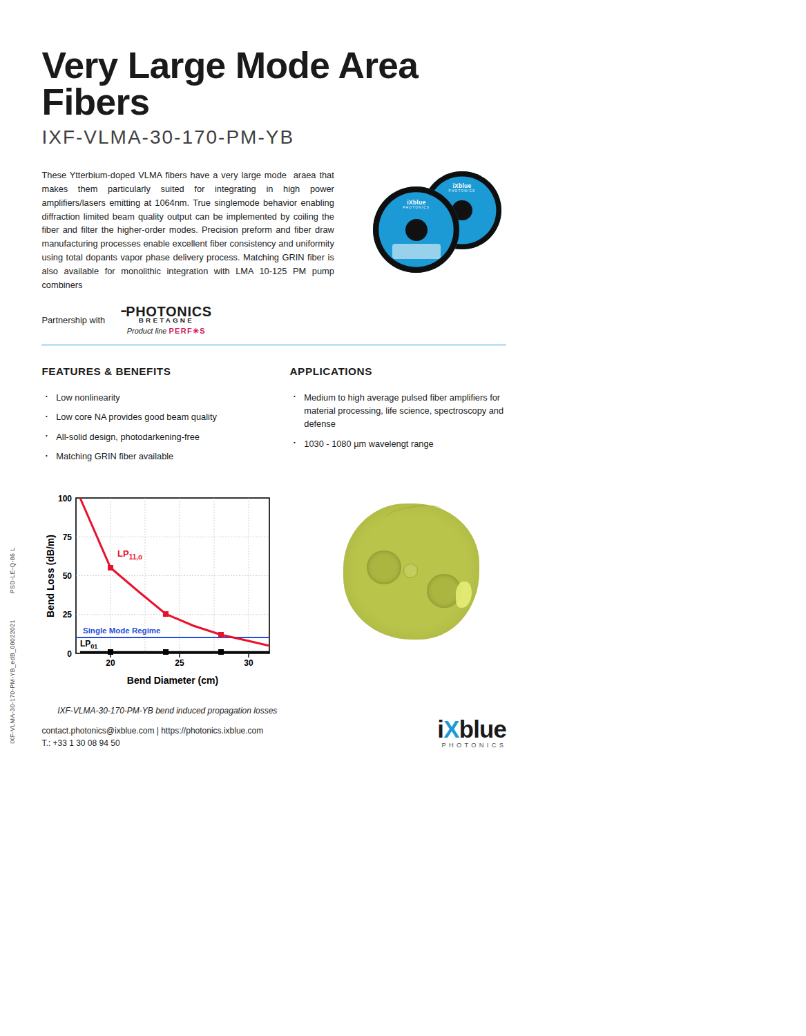Very Large Mode Area Fibers
IXF-VLMA-30-170-PM-YB
These Ytterbium-doped VLMA fibers have a very large mode araea that makes them particularly suited for integrating in high power amplifiers/lasers emitting at 1064nm. True singlemode behavior enabling diffraction limited beam quality output can be implemented by coiling the fiber and filter the higher-order modes. Precision preform and fiber draw manufacturing processes enable excellent fiber consistency and uniformity using total dopants vapor phase delivery process. Matching GRIN fiber is also available for monolithic integration with LMA 10-125 PM pump combiners
iXbluePHOTONICS
iXbluePHOTONICS
Partnership with
▪▪▪PHOTONICS
BRETAGNE
Product line PERF✳S
FEATURES & BENEFITS
Low nonlinearity
Low core NA provides good beam quality
All-solid design, photodarkening-free
Matching GRIN fiber available
APPLICATIONS
Medium to high average pulsed fiber amplifiers for material processing, life science, spectroscopy and defense
1030 - 1080 µm wavelengt range
100 75 50 25 0 20 25 30 Bend Diameter (cm) Bend Loss (dB/m) Single Mode Regime LP11,o LP01
IXF-VLMA-30-170-PM-YB bend induced propagation losses
IXF-VLMA-30-170-PM-YB_edB_08022021 PSD-LE-Q-86 L
contact.photonics@ixblue.com | https://photonics.ixblue.com
T.: +33 1 30 08 94 50
iXblue
PHOTONICS